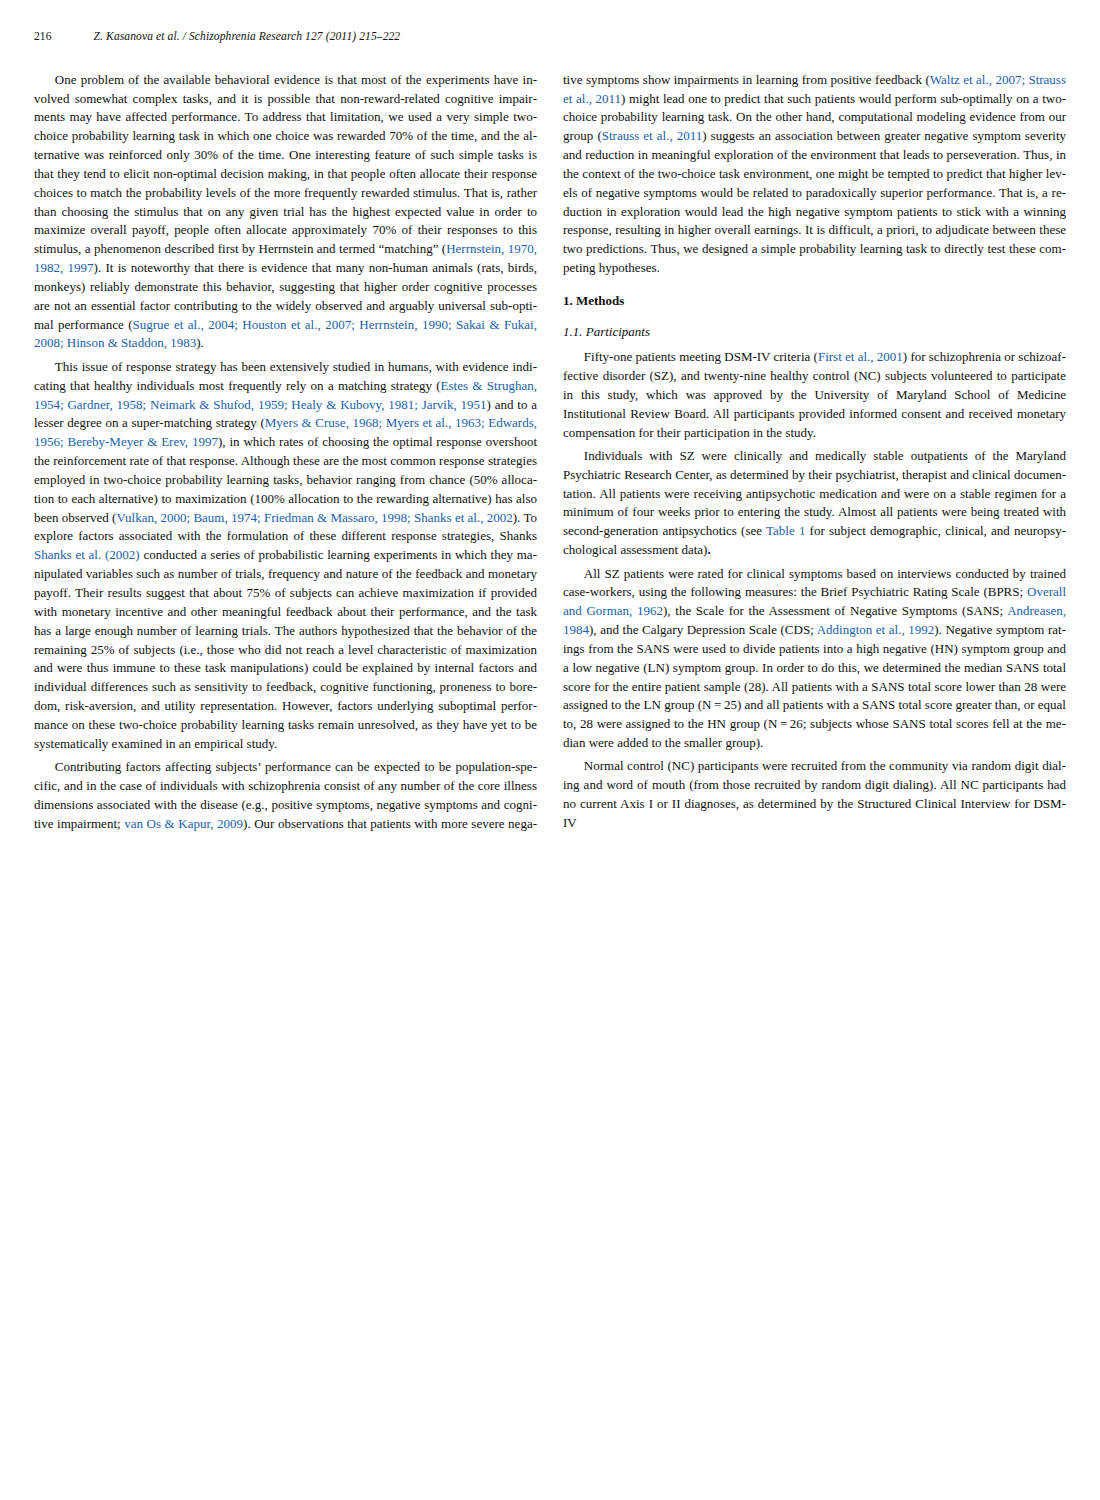216 Z. Kasanova et al. / Schizophrenia Research 127 (2011) 215–222
One problem of the available behavioral evidence is that most of the experiments have involved somewhat complex tasks, and it is possible that non-reward-related cognitive impairments may have affected performance. To address that limitation, we used a very simple two-choice probability learning task in which one choice was rewarded 70% of the time, and the alternative was reinforced only 30% of the time. One interesting feature of such simple tasks is that they tend to elicit non-optimal decision making, in that people often allocate their response choices to match the probability levels of the more frequently rewarded stimulus. That is, rather than choosing the stimulus that on any given trial has the highest expected value in order to maximize overall payoff, people often allocate approximately 70% of their responses to this stimulus, a phenomenon described first by Herrnstein and termed “matching” (Herrnstein, 1970, 1982, 1997). It is noteworthy that there is evidence that many non-human animals (rats, birds, monkeys) reliably demonstrate this behavior, suggesting that higher order cognitive processes are not an essential factor contributing to the widely observed and arguably universal sub-optimal performance (Sugrue et al., 2004; Houston et al., 2007; Herrnstein, 1990; Sakai & Fukai, 2008; Hinson & Staddon, 1983).
This issue of response strategy has been extensively studied in humans, with evidence indicating that healthy individuals most frequently rely on a matching strategy (Estes & Strughan, 1954; Gardner, 1958; Neimark & Shufod, 1959; Healy & Kubovy, 1981; Jarvik, 1951) and to a lesser degree on a super-matching strategy (Myers & Cruse, 1968; Myers et al., 1963; Edwards, 1956; Bereby-Meyer & Erev, 1997), in which rates of choosing the optimal response overshoot the reinforcement rate of that response. Although these are the most common response strategies employed in two-choice probability learning tasks, behavior ranging from chance (50% allocation to each alternative) to maximization (100% allocation to the rewarding alternative) has also been observed (Vulkan, 2000; Baum, 1974; Friedman & Massaro, 1998; Shanks et al., 2002). To explore factors associated with the formulation of these different response strategies, Shanks Shanks et al. (2002) conducted a series of probabilistic learning experiments in which they manipulated variables such as number of trials, frequency and nature of the feedback and monetary payoff. Their results suggest that about 75% of subjects can achieve maximization if provided with monetary incentive and other meaningful feedback about their performance, and the task has a large enough number of learning trials. The authors hypothesized that the behavior of the remaining 25% of subjects (i.e., those who did not reach a level characteristic of maximization and were thus immune to these task manipulations) could be explained by internal factors and individual differences such as sensitivity to feedback, cognitive functioning, proneness to boredom, risk-aversion, and utility representation. However, factors underlying suboptimal performance on these two-choice probability learning tasks remain unresolved, as they have yet to be systematically examined in an empirical study.
Contributing factors affecting subjects’ performance can be expected to be population-specific, and in the case of individuals with schizophrenia consist of any number of the core illness dimensions associated with the disease (e.g., positive symptoms, negative symptoms and cognitive impairment; van Os & Kapur, 2009). Our observations that patients with more severe negative symptoms show impairments in learning from positive feedback (Waltz et al., 2007; Strauss et al., 2011) might lead one to predict that such patients would perform sub-optimally on a two-choice probability learning task. On the other hand, computational modeling evidence from our group (Strauss et al., 2011) suggests an association between greater negative symptom severity and reduction in meaningful exploration of the environment that leads to perseveration. Thus, in the context of the two-choice task environment, one might be tempted to predict that higher levels of negative symptoms would be related to paradoxically superior performance. That is, a reduction in exploration would lead the high negative symptom patients to stick with a winning response, resulting in higher overall earnings. It is difficult, a priori, to adjudicate between these two predictions. Thus, we designed a simple probability learning task to directly test these competing hypotheses.
1. Methods
1.1. Participants
Fifty-one patients meeting DSM-IV criteria (First et al., 2001) for schizophrenia or schizoaffective disorder (SZ), and twenty-nine healthy control (NC) subjects volunteered to participate in this study, which was approved by the University of Maryland School of Medicine Institutional Review Board. All participants provided informed consent and received monetary compensation for their participation in the study.
Individuals with SZ were clinically and medically stable outpatients of the Maryland Psychiatric Research Center, as determined by their psychiatrist, therapist and clinical documentation. All patients were receiving antipsychotic medication and were on a stable regimen for a minimum of four weeks prior to entering the study. Almost all patients were being treated with second-generation antipsychotics (see Table 1 for subject demographic, clinical, and neuropsychological assessment data).
All SZ patients were rated for clinical symptoms based on interviews conducted by trained case-workers, using the following measures: the Brief Psychiatric Rating Scale (BPRS; Overall and Gorman, 1962), the Scale for the Assessment of Negative Symptoms (SANS; Andreasen, 1984), and the Calgary Depression Scale (CDS; Addington et al., 1992). Negative symptom ratings from the SANS were used to divide patients into a high negative (HN) symptom group and a low negative (LN) symptom group. In order to do this, we determined the median SANS total score for the entire patient sample (28). All patients with a SANS total score lower than 28 were assigned to the LN group (N = 25) and all patients with a SANS total score greater than, or equal to, 28 were assigned to the HN group (N = 26; subjects whose SANS total scores fell at the median were added to the smaller group).
Normal control (NC) participants were recruited from the community via random digit dialing and word of mouth (from those recruited by random digit dialing). All NC participants had no current Axis I or II diagnoses, as determined by the Structured Clinical Interview for DSM-IV